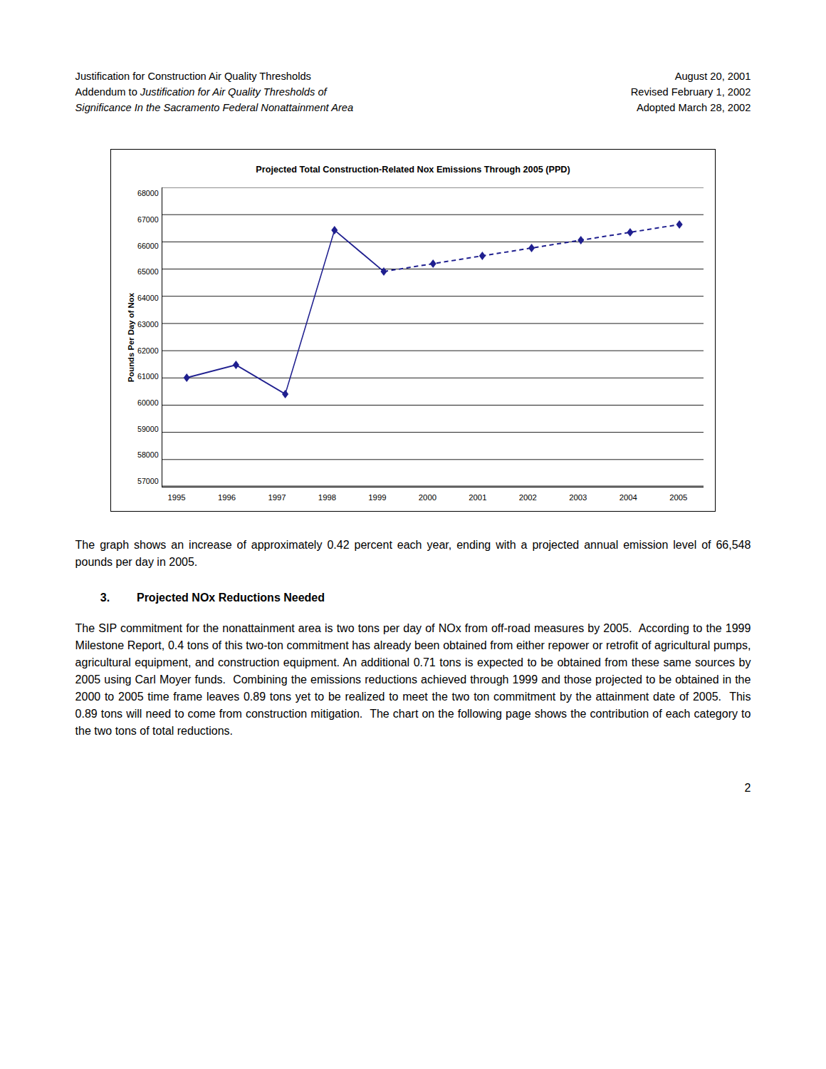Justification for Construction Air Quality Thresholds
Addendum to Justification for Air Quality Thresholds of
Significance In the Sacramento Federal Nonattainment Area
August 20, 2001
Revised February 1, 2002
Adopted March 28, 2002
Projected Total Construction-Related Nox Emissions Through 2005 (PPD)
Pounds Per Day of Nox
68000 67000 66000 65000 64000 63000 62000 61000 60000 59000 58000 57000
1995 1996 1997 1998 1999 2000 2001 2002 2003 2004 2005
The graph shows an increase of approximately 0.42 percent each year, ending with a projected annual emission level of 66,548 pounds per day in 2005.
3. Projected NOx Reductions Needed
The SIP commitment for the nonattainment area is two tons per day of NOx from off-road measures by 2005. According to the 1999 Milestone Report, 0.4 tons of this two-ton commitment has already been obtained from either repower or retrofit of agricultural pumps, agricultural equipment, and construction equipment. An additional 0.71 tons is expected to be obtained from these same sources by 2005 using Carl Moyer funds. Combining the emissions reductions achieved through 1999 and those projected to be obtained in the 2000 to 2005 time frame leaves 0.89 tons yet to be realized to meet the two ton commitment by the attainment date of 2005. This 0.89 tons will need to come from construction mitigation. The chart on the following page shows the contribution of each category to the two tons of total reductions.
2